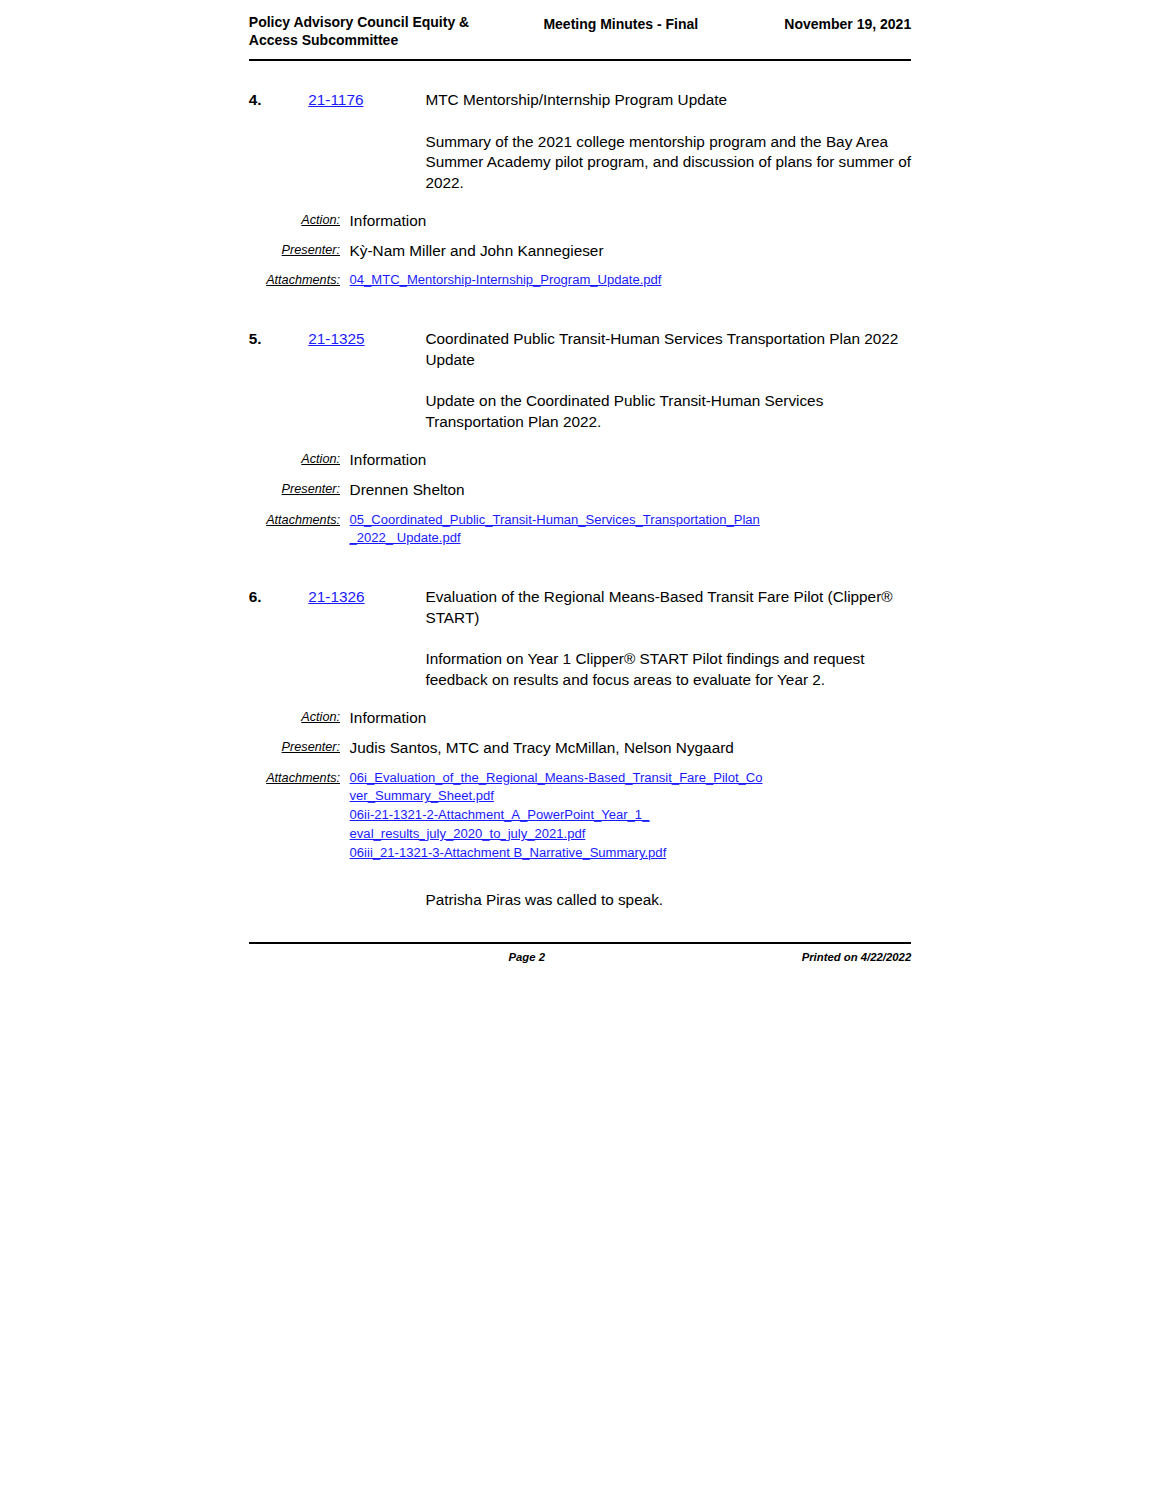Policy Advisory Council Equity &
Access Subcommittee
Meeting Minutes - Final
November 19, 2021
4.
21-1176
MTC Mentorship/Internship Program Update
Summary of the 2021 college mentorship program and the Bay Area Summer Academy pilot program, and discussion of plans for summer of 2022.
Action:
Information
Presenter:
Kỳ-Nam Miller and John Kannegieser
Attachments:
04_MTC_Mentorship-Internship_Program_Update.pdf
5.
21-1325
Coordinated Public Transit-Human Services Transportation Plan 2022 Update
Update on the Coordinated Public Transit-Human Services Transportation Plan 2022.
Action:
Information
Presenter:
Drennen Shelton
Attachments:
05_Coordinated_Public_Transit-Human_Services_Transportation_Plan
_2022_ Update.pdf
6.
21-1326
Evaluation of the Regional Means-Based Transit Fare Pilot (Clipper® START)
Information on Year 1 Clipper® START Pilot findings and request feedback on results and focus areas to evaluate for Year 2.
Action:
Information
Presenter:
Judis Santos, MTC and Tracy McMillan, Nelson Nygaard
Attachments:
06i_Evaluation_of_the_Regional_Means-Based_Transit_Fare_Pilot_Co
ver_Summary_Sheet.pdf
06ii-21-1321-2-Attachment_A_PowerPoint_Year_1_
eval_results_july_2020_to_july_2021.pdf
06iii_21-1321-3-Attachment B_Narrative_Summary.pdf
Patrisha Piras was called to speak.
Page 2
Printed on 4/22/2022